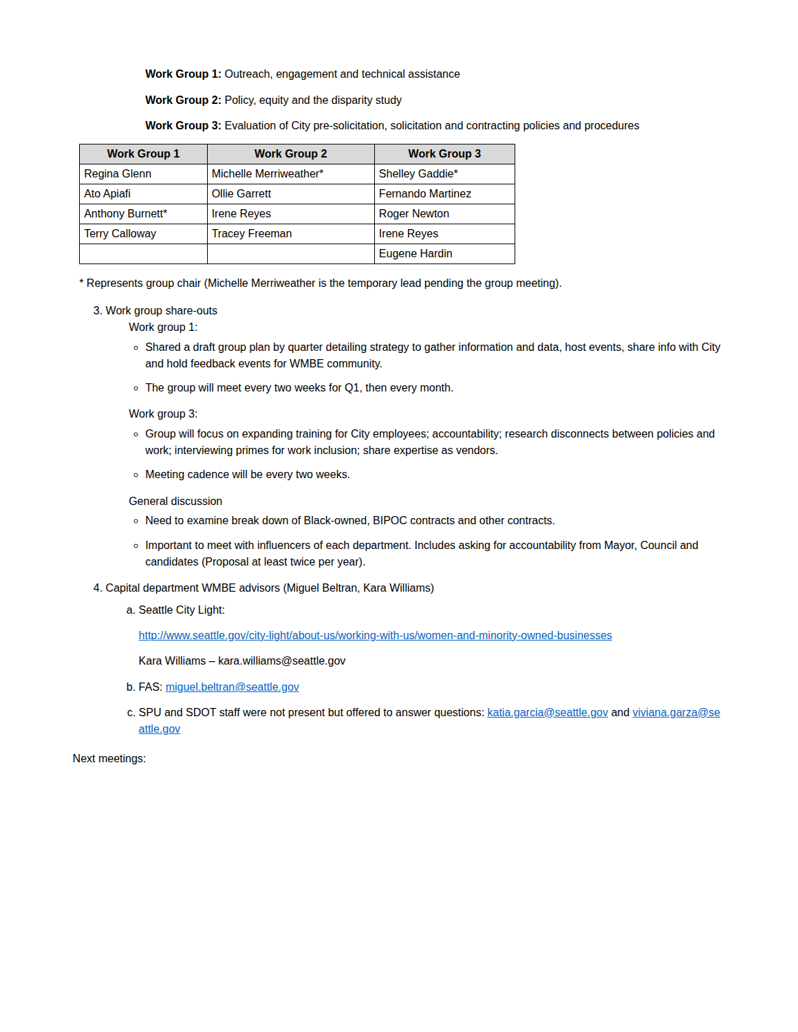Work Group 1: Outreach, engagement and technical assistance
Work Group 2: Policy, equity and the disparity study
Work Group 3: Evaluation of City pre-solicitation, solicitation and contracting policies and procedures
| Work Group 1 | Work Group 2 | Work Group 3 |
| --- | --- | --- |
| Regina Glenn | Michelle Merriweather* | Shelley Gaddie* |
| Ato Apiafi | Ollie Garrett | Fernando Martinez |
| Anthony Burnett* | Irene Reyes | Roger Newton |
| Terry Calloway | Tracey Freeman | Irene Reyes |
| | | Eugene Hardin |
* Represents group chair (Michelle Merriweather is the temporary lead pending the group meeting).
Work group share-outs
Work group 1:
Shared a draft group plan by quarter detailing strategy to gather information and data, host events, share info with City and hold feedback events for WMBE community.
The group will meet every two weeks for Q1, then every month.
Work group 3:
Group will focus on expanding training for City employees; accountability; research disconnects between policies and work; interviewing primes for work inclusion; share expertise as vendors.
Meeting cadence will be every two weeks.
General discussion
Need to examine break down of Black-owned, BIPOC contracts and other contracts.
Important to meet with influencers of each department. Includes asking for accountability from Mayor, Council and candidates (Proposal at least twice per year).
Capital department WMBE advisors (Miguel Beltran, Kara Williams)
Seattle City Light:
http://www.seattle.gov/city-light/about-us/working-with-us/women-and-minority-owned-businesses
Kara Williams – kara.williams@seattle.gov
FAS: miguel.beltran@seattle.gov
SPU and SDOT staff were not present but offered to answer questions: katia.garcia@seattle.gov and viviana.garza@seattle.gov
Next meetings: